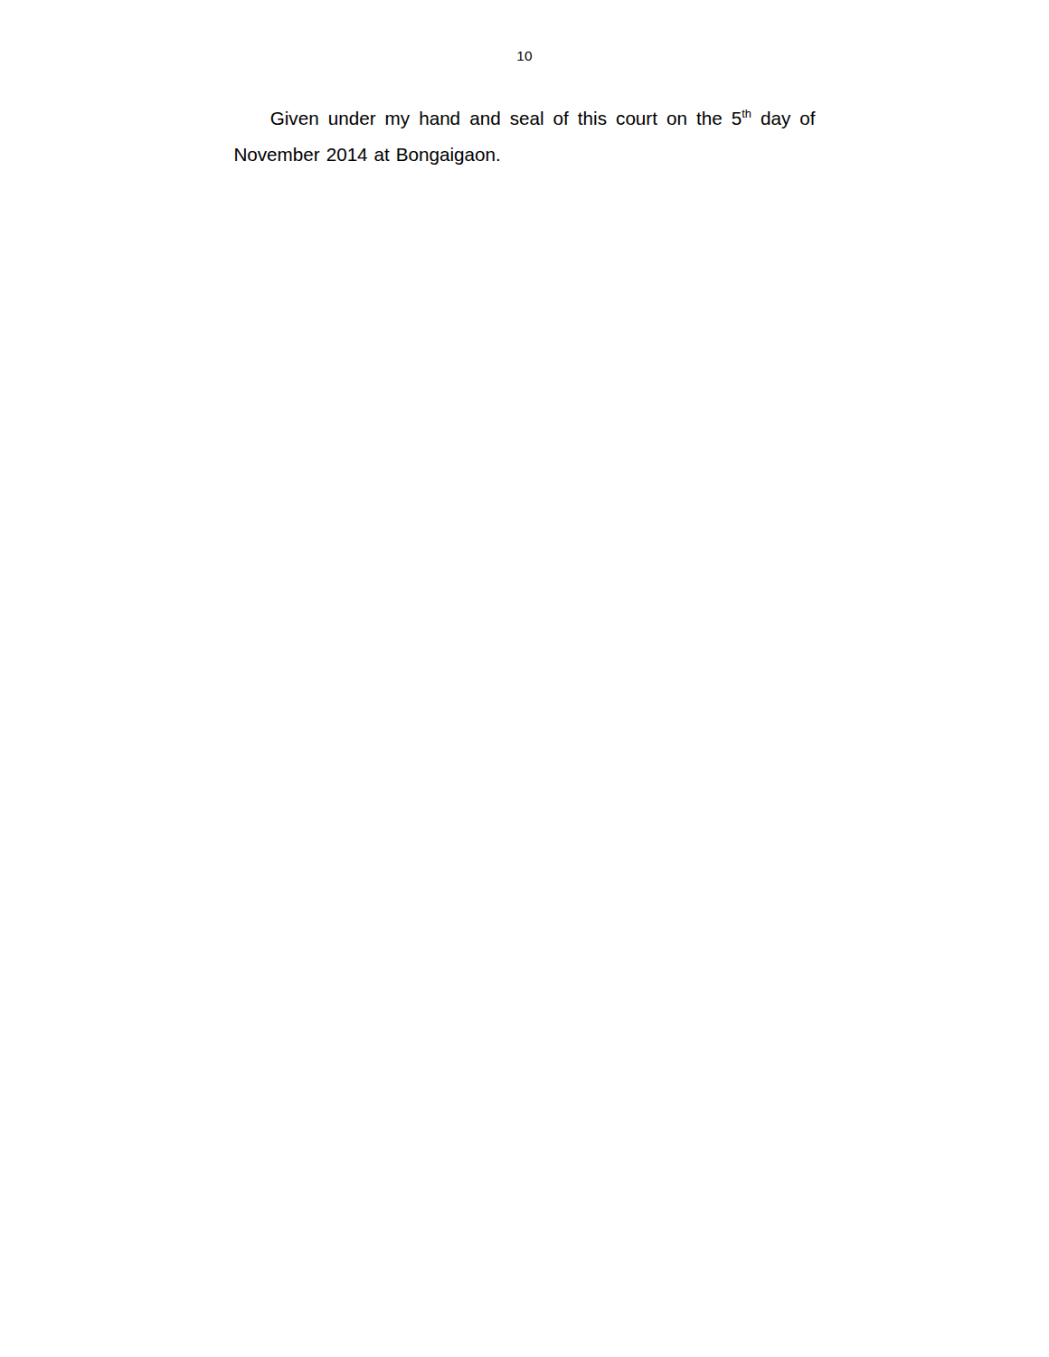10
Given under my hand and seal of this court on the 5th day of November 2014 at Bongaigaon.